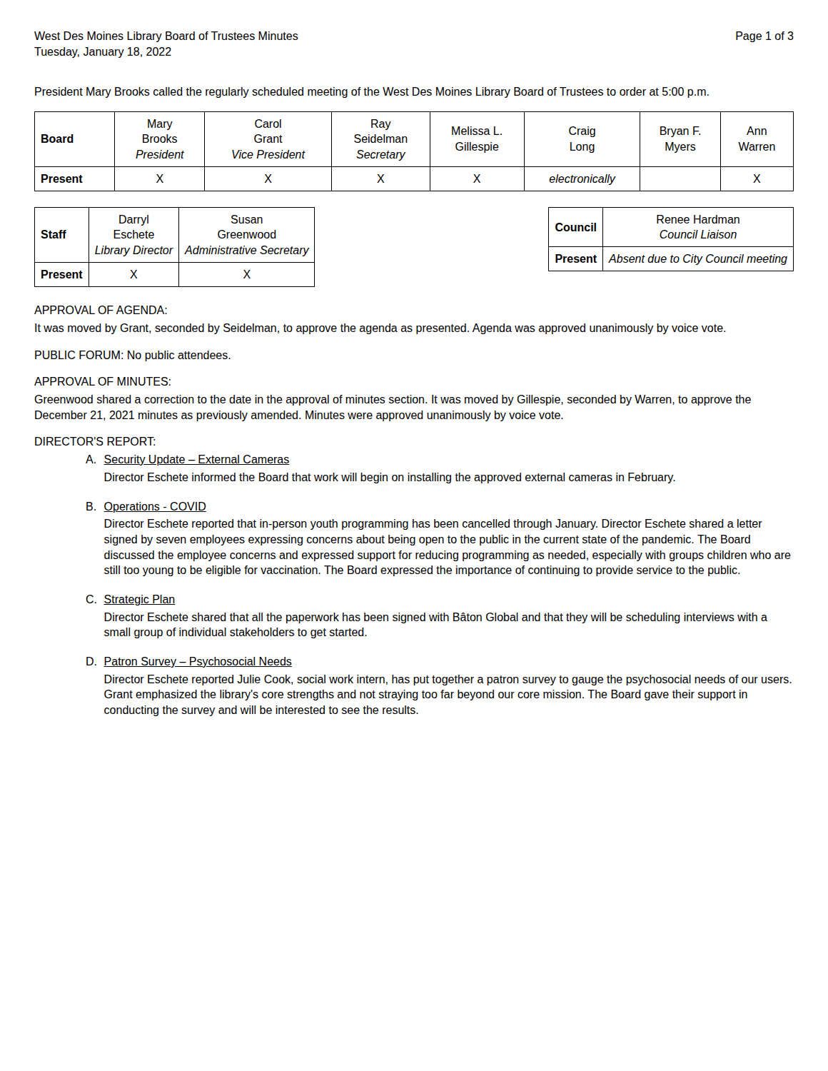West Des Moines Library Board of Trustees Minutes
Tuesday, January 18, 2022
Page 1 of 3
President Mary Brooks called the regularly scheduled meeting of the West Des Moines Library Board of Trustees to order at 5:00 p.m.
| Board | Mary Brooks President | Carol Grant Vice President | Ray Seidelman Secretary | Melissa L. Gillespie | Craig Long | Bryan F. Myers | Ann Warren |
| Present | X | X | X | X | electronically | | X |
| Staff | Darryl Eschete Library Director | Susan Greenwood Administrative Secretary |
| Present | X | X |
| Council | Renee Hardman Council Liaison |
| Present | Absent due to City Council meeting |
APPROVAL OF AGENDA:
It was moved by Grant, seconded by Seidelman, to approve the agenda as presented. Agenda was approved unanimously by voice vote.
PUBLIC FORUM: No public attendees.
APPROVAL OF MINUTES:
Greenwood shared a correction to the date in the approval of minutes section. It was moved by Gillespie, seconded by Warren, to approve the December 21, 2021 minutes as previously amended. Minutes were approved unanimously by voice vote.
DIRECTOR'S REPORT:
A. Security Update – External Cameras
Director Eschete informed the Board that work will begin on installing the approved external cameras in February.
B. Operations - COVID
Director Eschete reported that in-person youth programming has been cancelled through January. Director Eschete shared a letter signed by seven employees expressing concerns about being open to the public in the current state of the pandemic. The Board discussed the employee concerns and expressed support for reducing programming as needed, especially with groups children who are still too young to be eligible for vaccination. The Board expressed the importance of continuing to provide service to the public.
C. Strategic Plan
Director Eschete shared that all the paperwork has been signed with Bâton Global and that they will be scheduling interviews with a small group of individual stakeholders to get started.
D. Patron Survey – Psychosocial Needs
Director Eschete reported Julie Cook, social work intern, has put together a patron survey to gauge the psychosocial needs of our users. Grant emphasized the library's core strengths and not straying too far beyond our core mission. The Board gave their support in conducting the survey and will be interested to see the results.